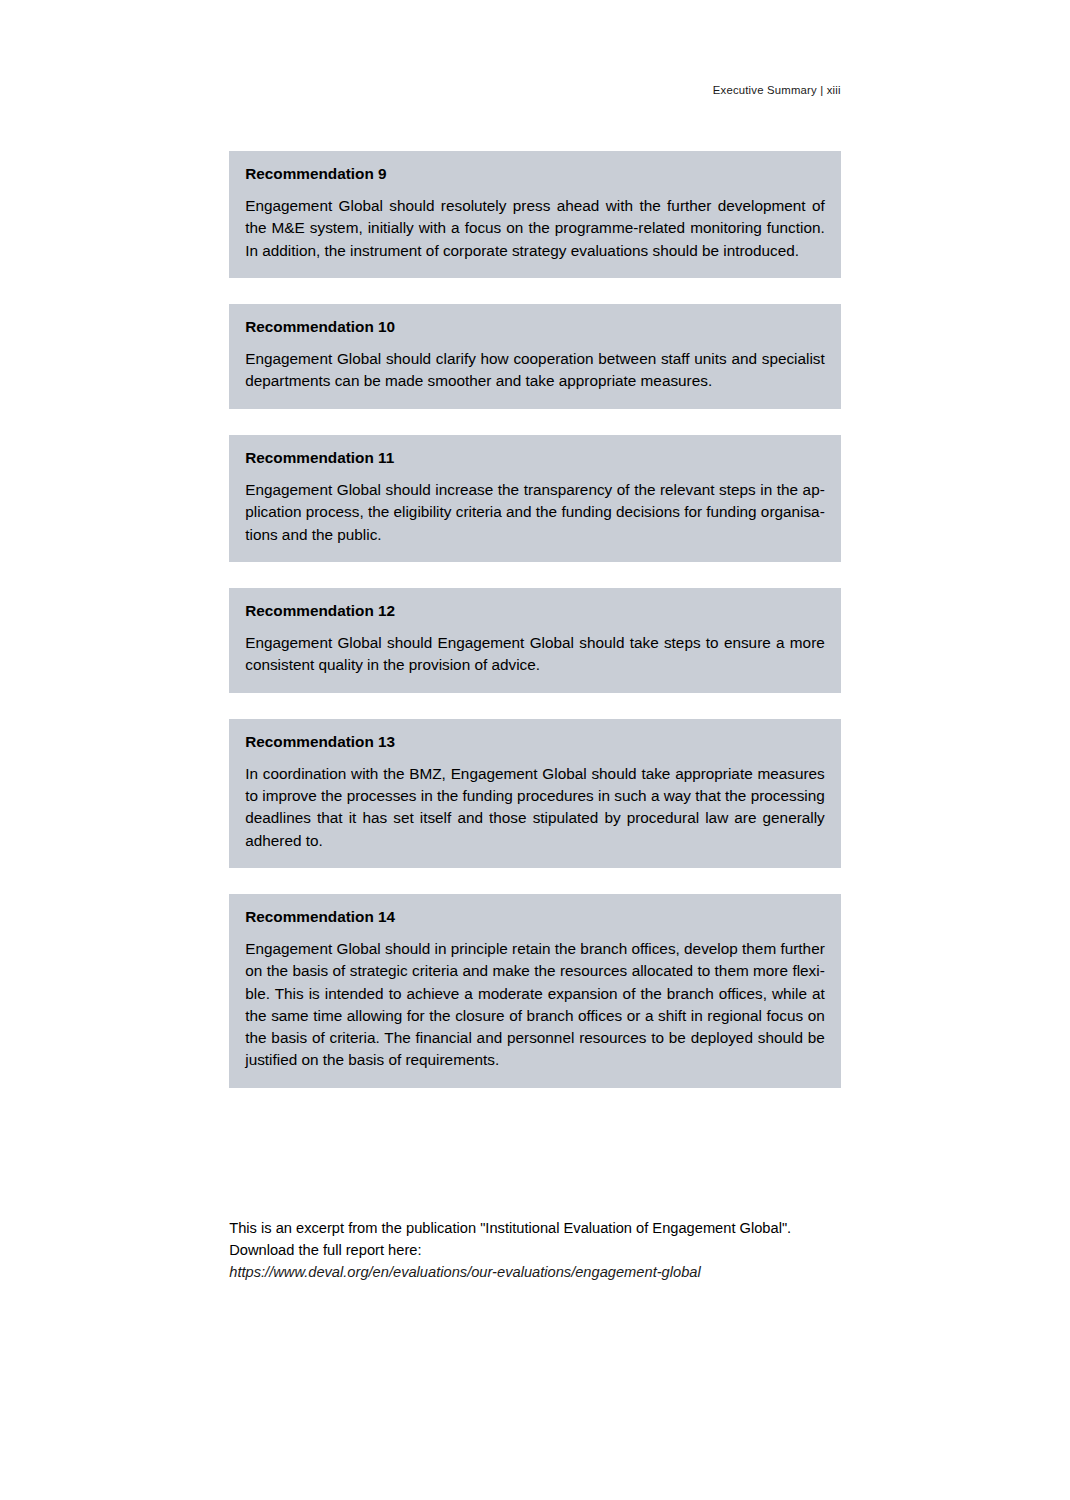Executive Summary | xiii
Recommendation 9
Engagement Global should resolutely press ahead with the further development of the M&E system, initially with a focus on the programme-related monitoring function. In addition, the instrument of corporate strategy evaluations should be introduced.
Recommendation 10
Engagement Global should clarify how cooperation between staff units and specialist departments can be made smoother and take appropriate measures.
Recommendation 11
Engagement Global should increase the transparency of the relevant steps in the application process, the eligibility criteria and the funding decisions for funding organisations and the public.
Recommendation 12
Engagement Global should Engagement Global should take steps to ensure a more consistent quality in the provision of advice.
Recommendation 13
In coordination with the BMZ, Engagement Global should take appropriate measures to improve the processes in the funding procedures in such a way that the processing deadlines that it has set itself and those stipulated by procedural law are generally adhered to.
Recommendation 14
Engagement Global should in principle retain the branch offices, develop them further on the basis of strategic criteria and make the resources allocated to them more flexible. This is intended to achieve a moderate expansion of the branch offices, while at the same time allowing for the closure of branch offices or a shift in regional focus on the basis of criteria. The financial and personnel resources to be deployed should be justified on the basis of requirements.
This is an excerpt from the publication "Institutional Evaluation of Engagement Global".
Download the full report here:
https://www.deval.org/en/evaluations/our-evaluations/engagement-global